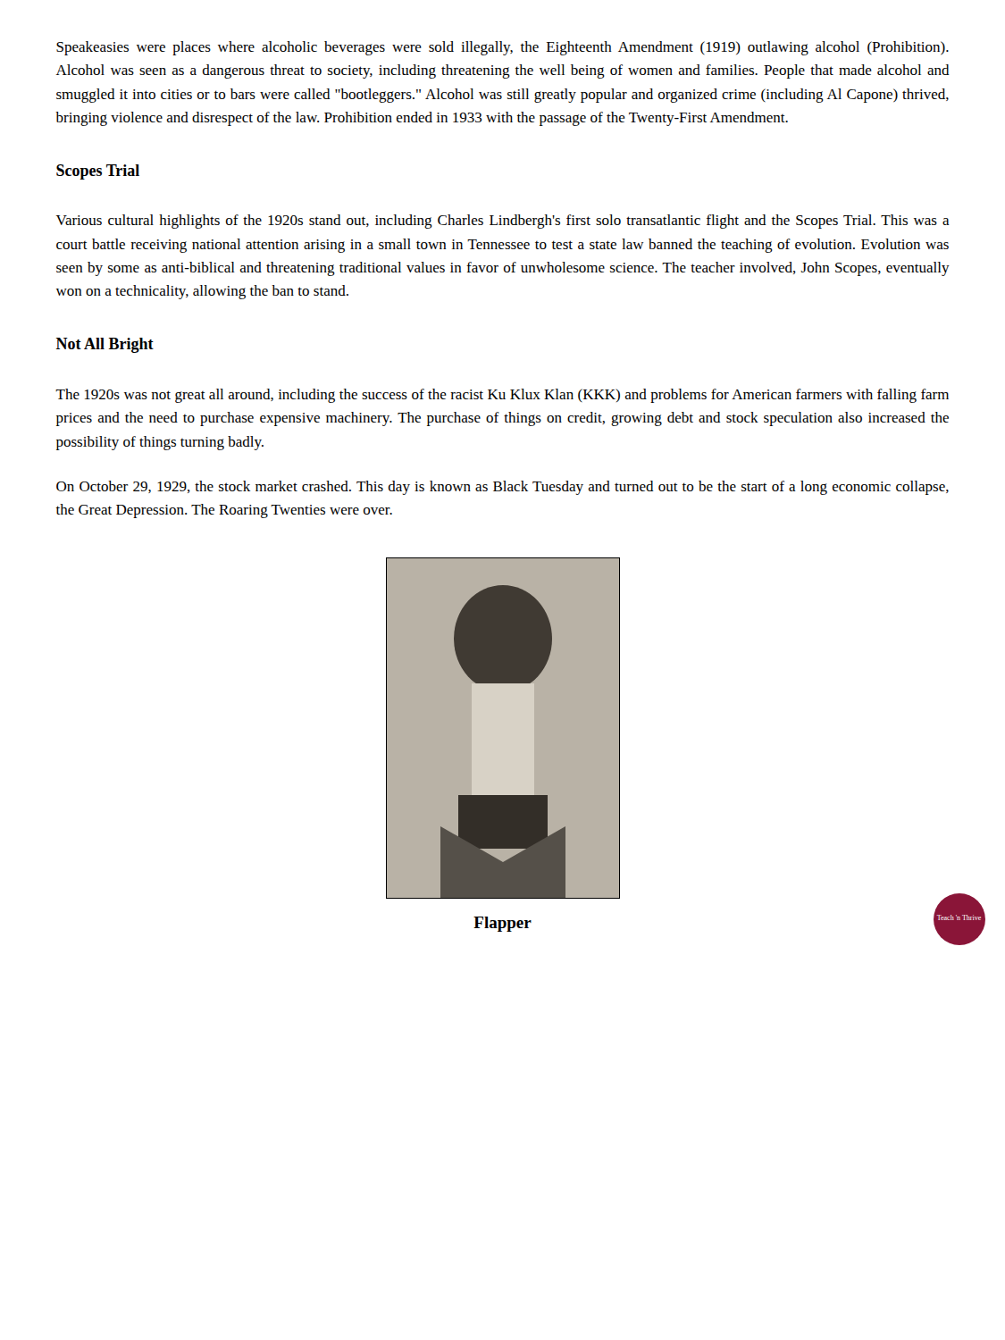Speakeasies were places where alcoholic beverages were sold illegally, the Eighteenth Amendment (1919) outlawing alcohol (Prohibition). Alcohol was seen as a dangerous threat to society, including threatening the well being of women and families. People that made alcohol and smuggled it into cities or to bars were called "bootleggers." Alcohol was still greatly popular and organized crime (including Al Capone) thrived, bringing violence and disrespect of the law. Prohibition ended in 1933 with the passage of the Twenty-First Amendment.
Scopes Trial
Various cultural highlights of the 1920s stand out, including Charles Lindbergh's first solo transatlantic flight and the Scopes Trial. This was a court battle receiving national attention arising in a small town in Tennessee to test a state law banned the teaching of evolution. Evolution was seen by some as anti-biblical and threatening traditional values in favor of unwholesome science. The teacher involved, John Scopes, eventually won on a technicality, allowing the ban to stand.
Not All Bright
The 1920s was not great all around, including the success of the racist Ku Klux Klan (KKK) and problems for American farmers with falling farm prices and the need to purchase expensive machinery. The purchase of things on credit, growing debt and stock speculation also increased the possibility of things turning badly.
On October 29, 1929, the stock market crashed. This day is known as Black Tuesday and turned out to be the start of a long economic collapse, the Great Depression. The Roaring Twenties were over.
Flapper
Teach 'n Thrive